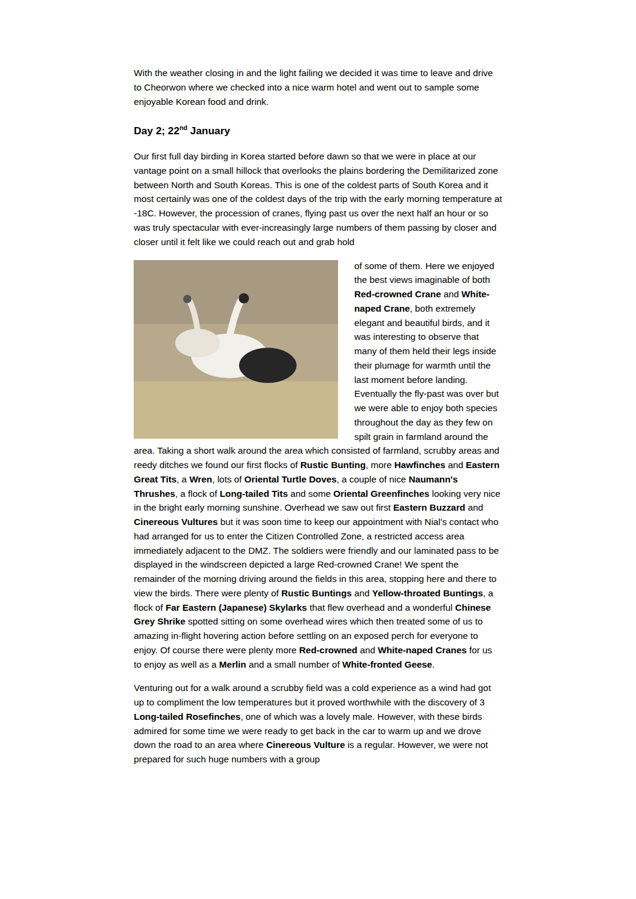With the weather closing in and the light failing we decided it was time to leave and drive to Cheorwon where we checked into a nice warm hotel and went out to sample some enjoyable Korean food and drink.
Day 2; 22nd January
Our first full day birding in Korea started before dawn so that we were in place at our vantage point on a small hillock that overlooks the plains bordering the Demilitarized zone between North and South Koreas. This is one of the coldest parts of South Korea and it most certainly was one of the coldest days of the trip with the early morning temperature at -18C. However, the procession of cranes, flying past us over the next half an hour or so was truly spectacular with ever-increasingly large numbers of them passing by closer and closer until it felt like we could reach out and grab hold
of some of them. Here we enjoyed the best views imaginable of both Red-crowned Crane and White-naped Crane, both extremely elegant and beautiful birds, and it was interesting to observe that many of them held their legs inside their plumage for warmth until the last moment before landing. Eventually the fly-past was over but we were able to enjoy both species throughout the day as they few on spilt grain in farmland around the area. Taking a short walk around the area which consisted of farmland, scrubby areas and reedy ditches we found our first flocks of Rustic Bunting, more Hawfinches and Eastern Great Tits, a Wren, lots of Oriental Turtle Doves, a couple of nice Naumann's Thrushes, a flock of Long-tailed Tits and some Oriental Greenfinches looking very nice in the bright early morning sunshine. Overhead we saw out first Eastern Buzzard and Cinereous Vultures but it was soon time to keep our appointment with Nial's contact who had arranged for us to enter the Citizen Controlled Zone, a restricted access area immediately adjacent to the DMZ. The soldiers were friendly and our laminated pass to be displayed in the windscreen depicted a large Red-crowned Crane! We spent the remainder of the morning driving around the fields in this area, stopping here and there to view the birds. There were plenty of Rustic Buntings and Yellow-throated Buntings, a flock of Far Eastern (Japanese) Skylarks that flew overhead and a wonderful Chinese Grey Shrike spotted sitting on some overhead wires which then treated some of us to amazing in-flight hovering action before settling on an exposed perch for everyone to enjoy. Of course there were plenty more Red-crowned and White-naped Cranes for us to enjoy as well as a Merlin and a small number of White-fronted Geese.
Venturing out for a walk around a scrubby field was a cold experience as a wind had got up to compliment the low temperatures but it proved worthwhile with the discovery of 3 Long-tailed Rosefinches, one of which was a lovely male. However, with these birds admired for some time we were ready to get back in the car to warm up and we drove down the road to an area where Cinereous Vulture is a regular. However, we were not prepared for such huge numbers with a group